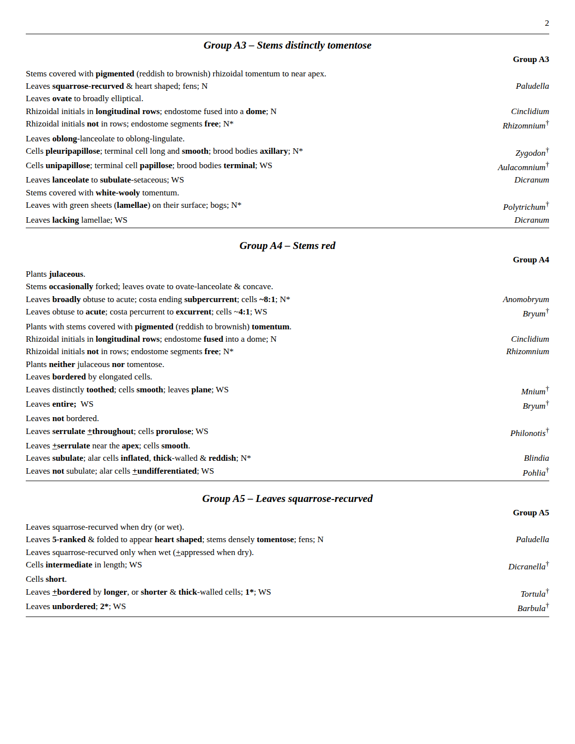2
Group A3 – Stems distinctly tomentose
Group A3
| Stems covered with pigmented (reddish to brownish) rhizoidal tomentum to near apex. | |
| Leaves squarrose-recurved & heart shaped; fens; N | Paludella |
| Leaves ovate to broadly elliptical. | |
| Rhizoidal initials in longitudinal rows ; endostome fused into a dome ; N | Cinclidium |
| Rhizoidal initials not in rows; endostome segments free ; N* | Rhizomnium † |
| Leaves oblong- lanceolate to oblong-lingulate. | |
| Cells pleuripapillose ; terminal cell long and smooth ; brood bodies axillary ; N* | Zygodon † |
| Cells unipapillose ; terminal cell papillose ; brood bodies terminal ; WS | Aulacomnium † |
| Leaves lanceolate to subulate -setaceous; WS | Dicranum |
| Stems covered with white-wooly tomentum. | |
| Leaves with green sheets ( lamellae ) on their surface; bogs; N* | Polytrichum † |
| Leaves lacking lamellae; WS | Dicranum |
Group A4 – Stems red
Group A4
| Plants julaceous . | |
| Stems occasionally forked; leaves ovate to ovate-lanceolate & concave. | |
| Leaves broadly obtuse to acute; costa ending subpercurrent ; cells ~8:1 ; N* | Anomobryum |
| Leaves obtuse to acute ; costa percurrent to excurrent ; cells ~ 4:1 ; WS | Bryum † |
| Plants with stems covered with pigmented (reddish to brownish) tomentum . | |
| Rhizoidal initials in longitudinal rows ; endostome fused into a dome; N | Cinclidium |
| Rhizoidal initials not in rows; endostome segments free ; N* | Rhizomnium |
| Plants neither julaceous nor tomentose. | |
| Leaves bordered by elongated cells. | |
| Leaves distinctly toothed ; cells smooth ; leaves plane ; WS | Mnium † |
| Leaves entire; WS | Bryum † |
| Leaves not bordered. | |
| Leaves serrulate + throughout ; cells prorulose ; WS | Philonotis † |
| Leaves + serrulate near the apex ; cells smooth . | |
| Leaves subulate ; alar cells inflated , thick -walled & reddish ; N* | Blindia |
| Leaves not subulate; alar cells + undifferentiated ; WS | Pohlia † |
Group A5 – Leaves squarrose-recurved
Group A5
| Leaves squarrose-recurved when dry (or wet). | |
| Leaves 5-ranked & folded to appear heart shaped ; stems densely tomentose ; fens; N | Paludella |
| Leaves squarrose-recurved only when wet ( + appressed when dry). | |
| Cells intermediate in length; WS | Dicranella † |
| Cells short . | |
| Leaves + bordered by longer , or shorter & thick -walled cells; 1* ; WS | Tortula † |
| Leaves unbordered ; 2* ; WS | Barbula † |